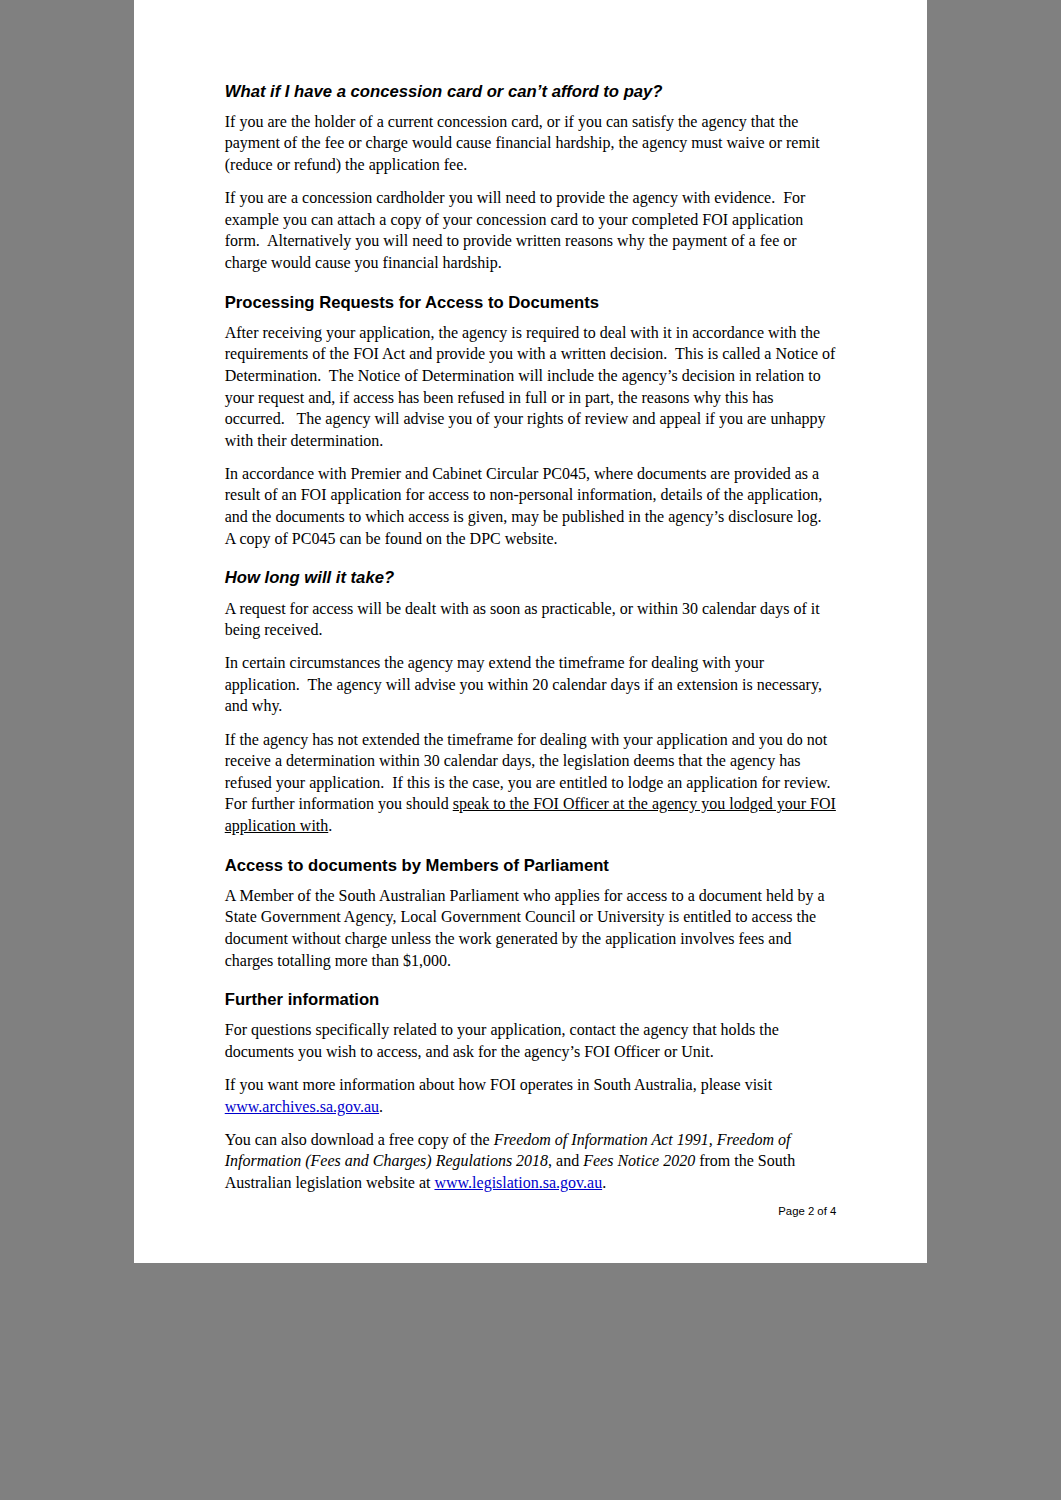What if I have a concession card or can’t afford to pay?
If you are the holder of a current concession card, or if you can satisfy the agency that the payment of the fee or charge would cause financial hardship, the agency must waive or remit (reduce or refund) the application fee.
If you are a concession cardholder you will need to provide the agency with evidence. For example you can attach a copy of your concession card to your completed FOI application form. Alternatively you will need to provide written reasons why the payment of a fee or charge would cause you financial hardship.
Processing Requests for Access to Documents
After receiving your application, the agency is required to deal with it in accordance with the requirements of the FOI Act and provide you with a written decision. This is called a Notice of Determination. The Notice of Determination will include the agency’s decision in relation to your request and, if access has been refused in full or in part, the reasons why this has occurred. The agency will advise you of your rights of review and appeal if you are unhappy with their determination.
In accordance with Premier and Cabinet Circular PC045, where documents are provided as a result of an FOI application for access to non-personal information, details of the application, and the documents to which access is given, may be published in the agency’s disclosure log. A copy of PC045 can be found on the DPC website.
How long will it take?
A request for access will be dealt with as soon as practicable, or within 30 calendar days of it being received.
In certain circumstances the agency may extend the timeframe for dealing with your application. The agency will advise you within 20 calendar days if an extension is necessary, and why.
If the agency has not extended the timeframe for dealing with your application and you do not receive a determination within 30 calendar days, the legislation deems that the agency has refused your application. If this is the case, you are entitled to lodge an application for review. For further information you should speak to the FOI Officer at the agency you lodged your FOI application with.
Access to documents by Members of Parliament
A Member of the South Australian Parliament who applies for access to a document held by a State Government Agency, Local Government Council or University is entitled to access the document without charge unless the work generated by the application involves fees and charges totalling more than $1,000.
Further information
For questions specifically related to your application, contact the agency that holds the documents you wish to access, and ask for the agency’s FOI Officer or Unit.
If you want more information about how FOI operates in South Australia, please visit www.archives.sa.gov.au.
You can also download a free copy of the Freedom of Information Act 1991, Freedom of Information (Fees and Charges) Regulations 2018, and Fees Notice 2020 from the South Australian legislation website at www.legislation.sa.gov.au.
Page 2 of 4